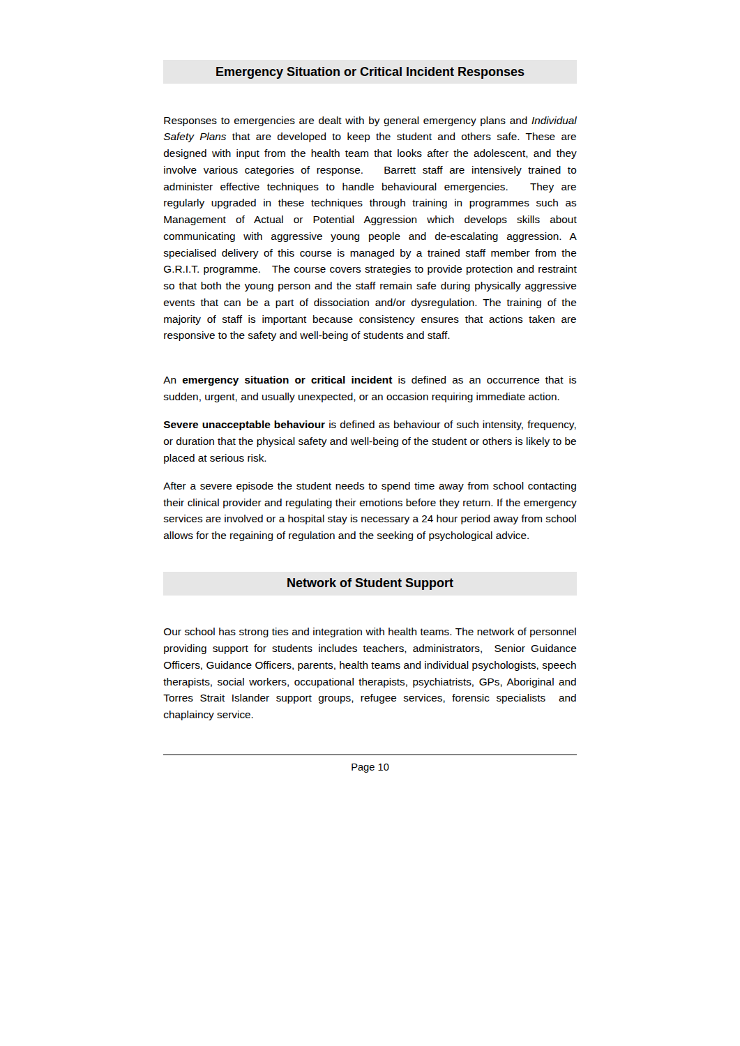Emergency Situation or Critical Incident Responses
Responses to emergencies are dealt with by general emergency plans and Individual Safety Plans that are developed to keep the student and others safe. These are designed with input from the health team that looks after the adolescent, and they involve various categories of response. Barrett staff are intensively trained to administer effective techniques to handle behavioural emergencies. They are regularly upgraded in these techniques through training in programmes such as Management of Actual or Potential Aggression which develops skills about communicating with aggressive young people and de-escalating aggression. A specialised delivery of this course is managed by a trained staff member from the G.R.I.T. programme. The course covers strategies to provide protection and restraint so that both the young person and the staff remain safe during physically aggressive events that can be a part of dissociation and/or dysregulation. The training of the majority of staff is important because consistency ensures that actions taken are responsive to the safety and well-being of students and staff.
An emergency situation or critical incident is defined as an occurrence that is sudden, urgent, and usually unexpected, or an occasion requiring immediate action.
Severe unacceptable behaviour is defined as behaviour of such intensity, frequency, or duration that the physical safety and well-being of the student or others is likely to be placed at serious risk.
After a severe episode the student needs to spend time away from school contacting their clinical provider and regulating their emotions before they return. If the emergency services are involved or a hospital stay is necessary a 24 hour period away from school allows for the regaining of regulation and the seeking of psychological advice.
Network of Student Support
Our school has strong ties and integration with health teams. The network of personnel providing support for students includes teachers, administrators, Senior Guidance Officers, Guidance Officers, parents, health teams and individual psychologists, speech therapists, social workers, occupational therapists, psychiatrists, GPs, Aboriginal and Torres Strait Islander support groups, refugee services, forensic specialists and chaplaincy service.
Page 10